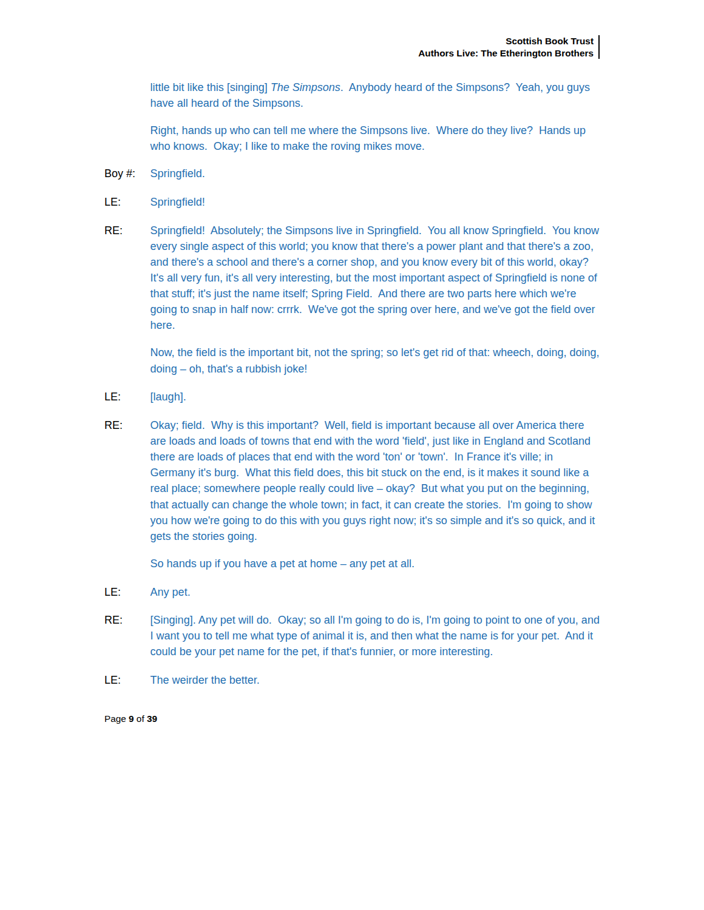Scottish Book Trust
Authors Live: The Etherington Brothers
little bit like this [singing] The Simpsons. Anybody heard of the Simpsons? Yeah, you guys have all heard of the Simpsons.
Right, hands up who can tell me where the Simpsons live. Where do they live? Hands up who knows. Okay; I like to make the roving mikes move.
Boy #:
Springfield.
LE:
Springfield!
RE:
Springfield! Absolutely; the Simpsons live in Springfield. You all know Springfield. You know every single aspect of this world; you know that there's a power plant and that there's a zoo, and there's a school and there's a corner shop, and you know every bit of this world, okay? It's all very fun, it's all very interesting, but the most important aspect of Springfield is none of that stuff; it's just the name itself; Spring Field. And there are two parts here which we're going to snap in half now: crrrk. We've got the spring over here, and we've got the field over here.
Now, the field is the important bit, not the spring; so let's get rid of that: wheech, doing, doing, doing – oh, that's a rubbish joke!
LE:
[laugh].
RE:
Okay; field. Why is this important? Well, field is important because all over America there are loads and loads of towns that end with the word 'field', just like in England and Scotland there are loads of places that end with the word 'ton' or 'town'. In France it's ville; in Germany it's burg. What this field does, this bit stuck on the end, is it makes it sound like a real place; somewhere people really could live – okay? But what you put on the beginning, that actually can change the whole town; in fact, it can create the stories. I'm going to show you how we're going to do this with you guys right now; it's so simple and it's so quick, and it gets the stories going.
So hands up if you have a pet at home – any pet at all.
LE:
Any pet.
RE:
[Singing]. Any pet will do. Okay; so all I'm going to do is, I'm going to point to one of you, and I want you to tell me what type of animal it is, and then what the name is for your pet. And it could be your pet name for the pet, if that's funnier, or more interesting.
LE:
The weirder the better.
Page 9 of 39